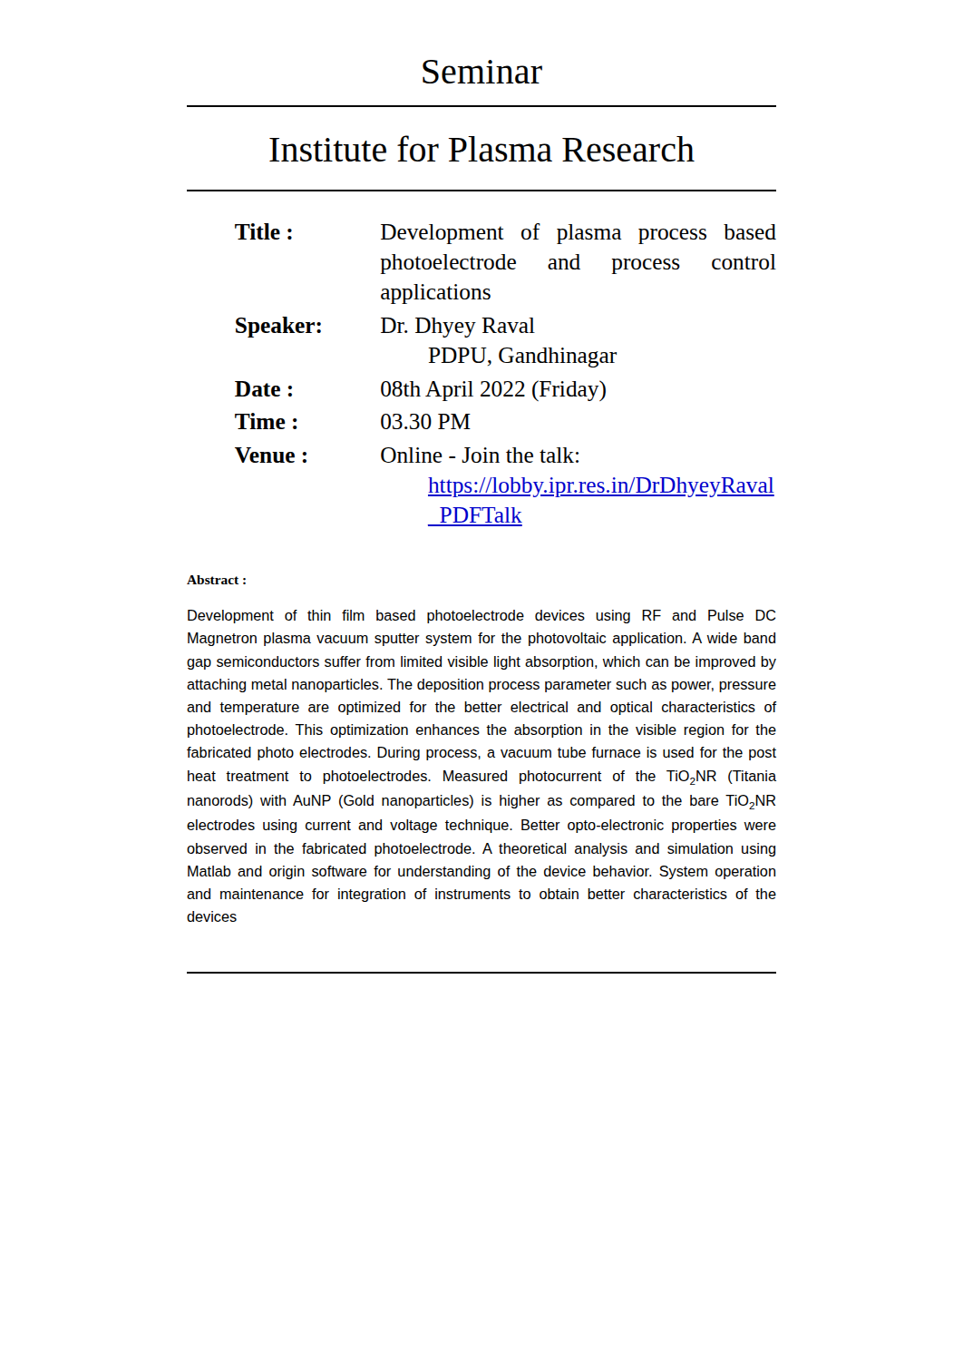Seminar
Institute for Plasma Research
| Title : | Development of plasma process based photoelectrode and process control applications |
| Speaker: | Dr. Dhyey Raval PDPU, Gandhinagar |
| Date : | 08th April 2022 (Friday) |
| Time : | 03.30 PM |
| Venue : | Online - Join the talk: https://lobby.ipr.res.in/DrDhyeyRaval_PDFTalk |
Abstract :
Development of thin film based photoelectrode devices using RF and Pulse DC Magnetron plasma vacuum sputter system for the photovoltaic application. A wide band gap semiconductors suffer from limited visible light absorption, which can be improved by attaching metal nanoparticles. The deposition process parameter such as power, pressure and temperature are optimized for the better electrical and optical characteristics of photoelectrode. This optimization enhances the absorption in the visible region for the fabricated photo electrodes. During process, a vacuum tube furnace is used for the post heat treatment to photoelectrodes. Measured photocurrent of the TiO2NR (Titania nanorods) with AuNP (Gold nanoparticles) is higher as compared to the bare TiO2NR electrodes using current and voltage technique. Better opto-electronic properties were observed in the fabricated photoelectrode. A theoretical analysis and simulation using Matlab and origin software for understanding of the device behavior. System operation and maintenance for integration of instruments to obtain better characteristics of the devices